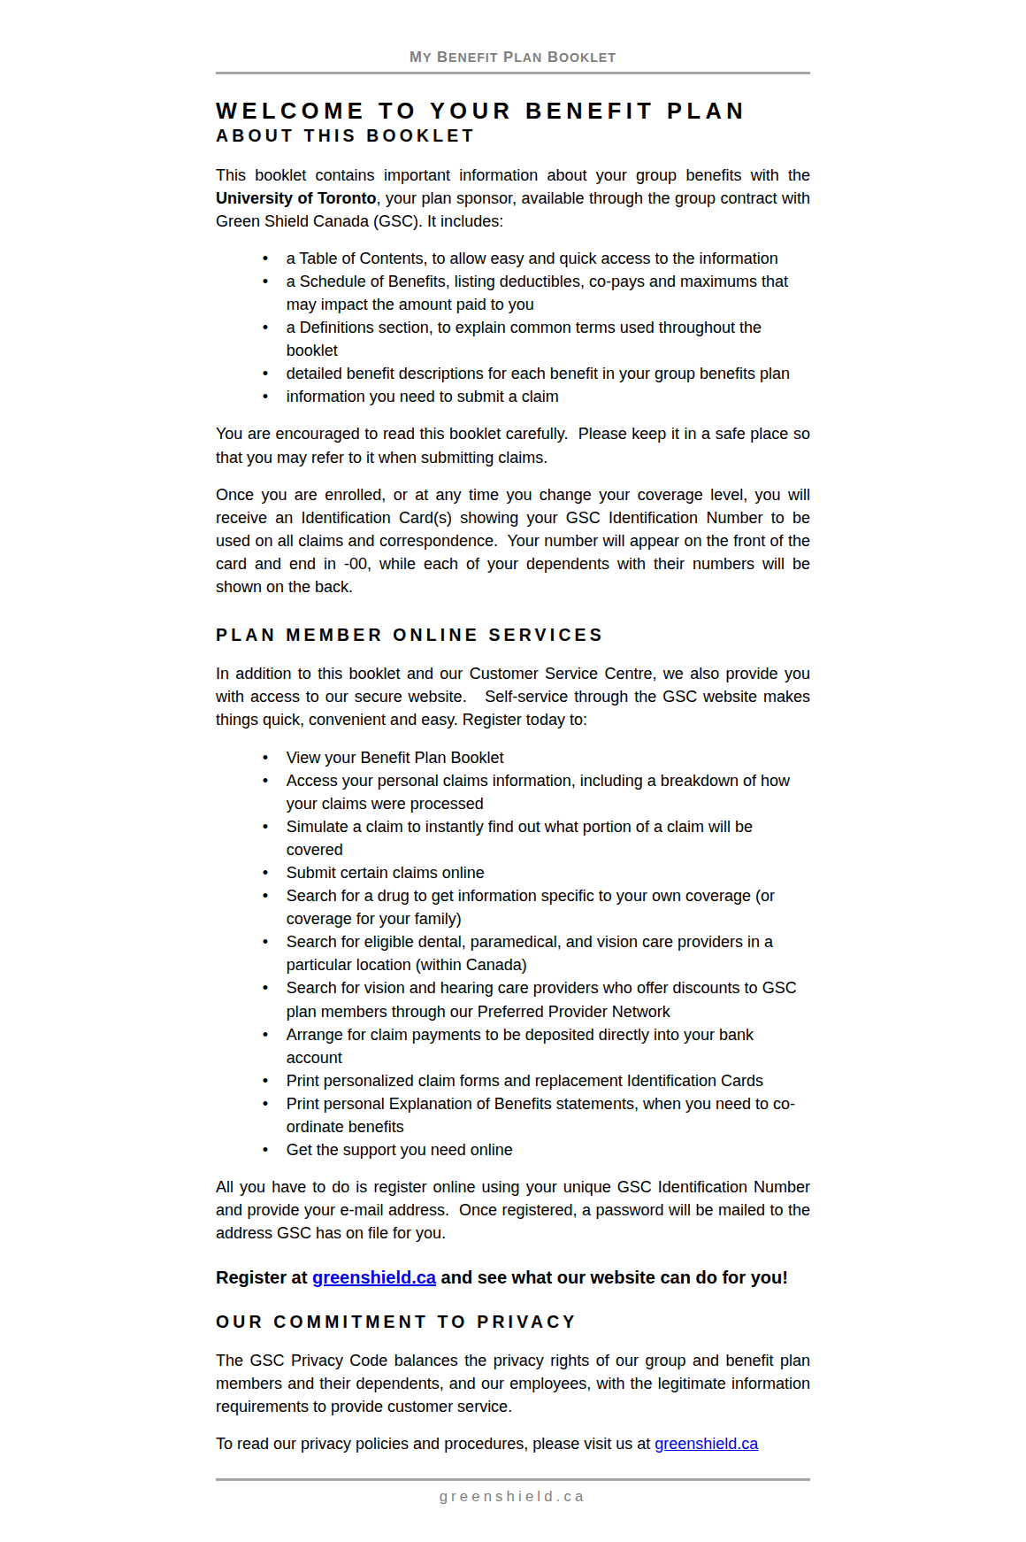MY BENEFIT PLAN BOOKLET
WELCOME TO YOUR BENEFIT PLAN
ABOUT THIS BOOKLET
This booklet contains important information about your group benefits with the University of Toronto, your plan sponsor, available through the group contract with Green Shield Canada (GSC). It includes:
a Table of Contents, to allow easy and quick access to the information
a Schedule of Benefits, listing deductibles, co-pays and maximums that may impact the amount paid to you
a Definitions section, to explain common terms used throughout the booklet
detailed benefit descriptions for each benefit in your group benefits plan
information you need to submit a claim
You are encouraged to read this booklet carefully. Please keep it in a safe place so that you may refer to it when submitting claims.
Once you are enrolled, or at any time you change your coverage level, you will receive an Identification Card(s) showing your GSC Identification Number to be used on all claims and correspondence. Your number will appear on the front of the card and end in -00, while each of your dependents with their numbers will be shown on the back.
PLAN MEMBER ONLINE SERVICES
In addition to this booklet and our Customer Service Centre, we also provide you with access to our secure website. Self-service through the GSC website makes things quick, convenient and easy. Register today to:
View your Benefit Plan Booklet
Access your personal claims information, including a breakdown of how your claims were processed
Simulate a claim to instantly find out what portion of a claim will be covered
Submit certain claims online
Search for a drug to get information specific to your own coverage (or coverage for your family)
Search for eligible dental, paramedical, and vision care providers in a particular location (within Canada)
Search for vision and hearing care providers who offer discounts to GSC plan members through our Preferred Provider Network
Arrange for claim payments to be deposited directly into your bank account
Print personalized claim forms and replacement Identification Cards
Print personal Explanation of Benefits statements, when you need to co-ordinate benefits
Get the support you need online
All you have to do is register online using your unique GSC Identification Number and provide your e-mail address. Once registered, a password will be mailed to the address GSC has on file for you.
Register at greenshield.ca and see what our website can do for you!
OUR COMMITMENT TO PRIVACY
The GSC Privacy Code balances the privacy rights of our group and benefit plan members and their dependents, and our employees, with the legitimate information requirements to provide customer service.
To read our privacy policies and procedures, please visit us at greenshield.ca
greenshield.ca